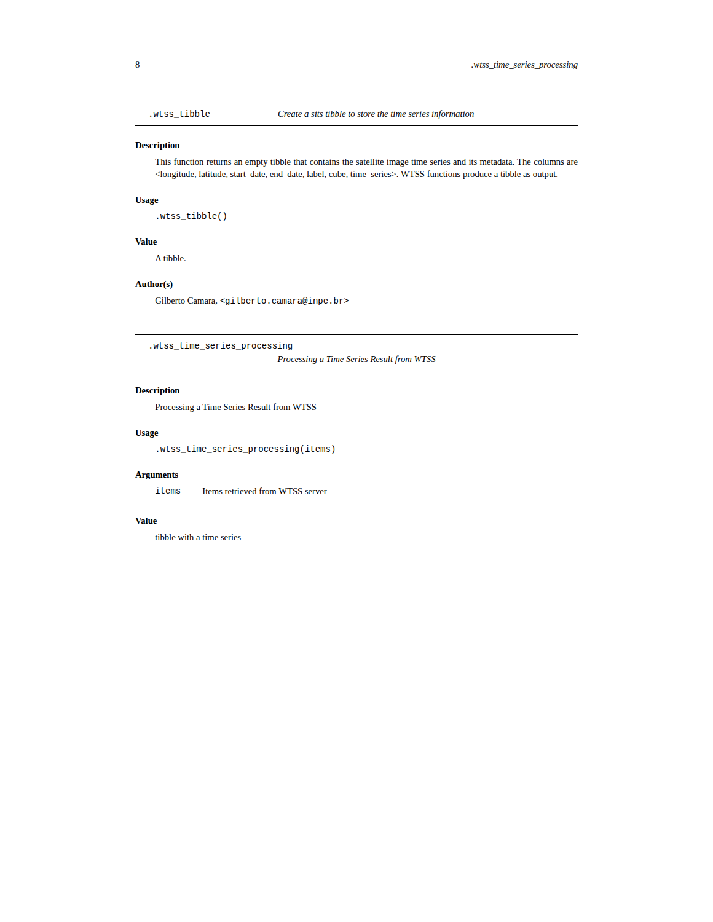8 .wtss_time_series_processing
.wtss_tibble Create a sits tibble to store the time series information
Description
This function returns an empty tibble that contains the satellite image time series and its metadata. The columns are <longitude, latitude, start_date, end_date, label, cube, time_series>. WTSS functions produce a tibble as output.
Usage
.wtss_tibble()
Value
A tibble.
Author(s)
Gilberto Camara, <gilberto.camara@inpe.br>
.wtss_time_series_processing Processing a Time Series Result from WTSS
Description
Processing a Time Series Result from WTSS
Usage
.wtss_time_series_processing(items)
Arguments
| items | Items retrieved from WTSS server |
Value
tibble with a time series